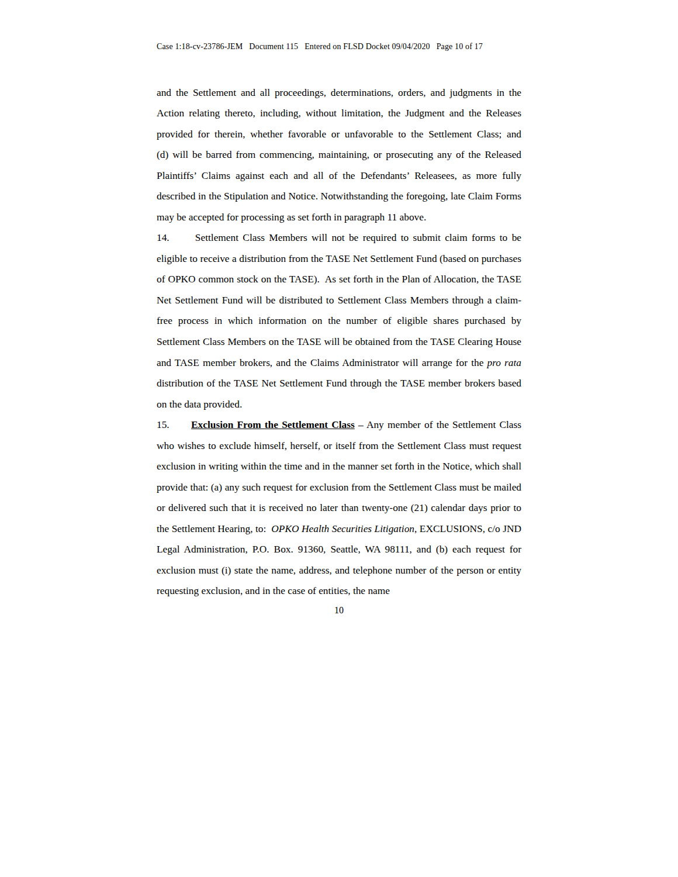Case 1:18-cv-23786-JEM Document 115 Entered on FLSD Docket 09/04/2020 Page 10 of 17
and the Settlement and all proceedings, determinations, orders, and judgments in the Action relating thereto, including, without limitation, the Judgment and the Releases provided for therein, whether favorable or unfavorable to the Settlement Class; and (d) will be barred from commencing, maintaining, or prosecuting any of the Released Plaintiffs’ Claims against each and all of the Defendants’ Releasees, as more fully described in the Stipulation and Notice. Notwithstanding the foregoing, late Claim Forms may be accepted for processing as set forth in paragraph 11 above.
14. Settlement Class Members will not be required to submit claim forms to be eligible to receive a distribution from the TASE Net Settlement Fund (based on purchases of OPKO common stock on the TASE). As set forth in the Plan of Allocation, the TASE Net Settlement Fund will be distributed to Settlement Class Members through a claim-free process in which information on the number of eligible shares purchased by Settlement Class Members on the TASE will be obtained from the TASE Clearing House and TASE member brokers, and the Claims Administrator will arrange for the pro rata distribution of the TASE Net Settlement Fund through the TASE member brokers based on the data provided.
15. Exclusion From the Settlement Class – Any member of the Settlement Class who wishes to exclude himself, herself, or itself from the Settlement Class must request exclusion in writing within the time and in the manner set forth in the Notice, which shall provide that: (a) any such request for exclusion from the Settlement Class must be mailed or delivered such that it is received no later than twenty-one (21) calendar days prior to the Settlement Hearing, to: OPKO Health Securities Litigation, EXCLUSIONS, c/o JND Legal Administration, P.O. Box. 91360, Seattle, WA 98111, and (b) each request for exclusion must (i) state the name, address, and telephone number of the person or entity requesting exclusion, and in the case of entities, the name
10